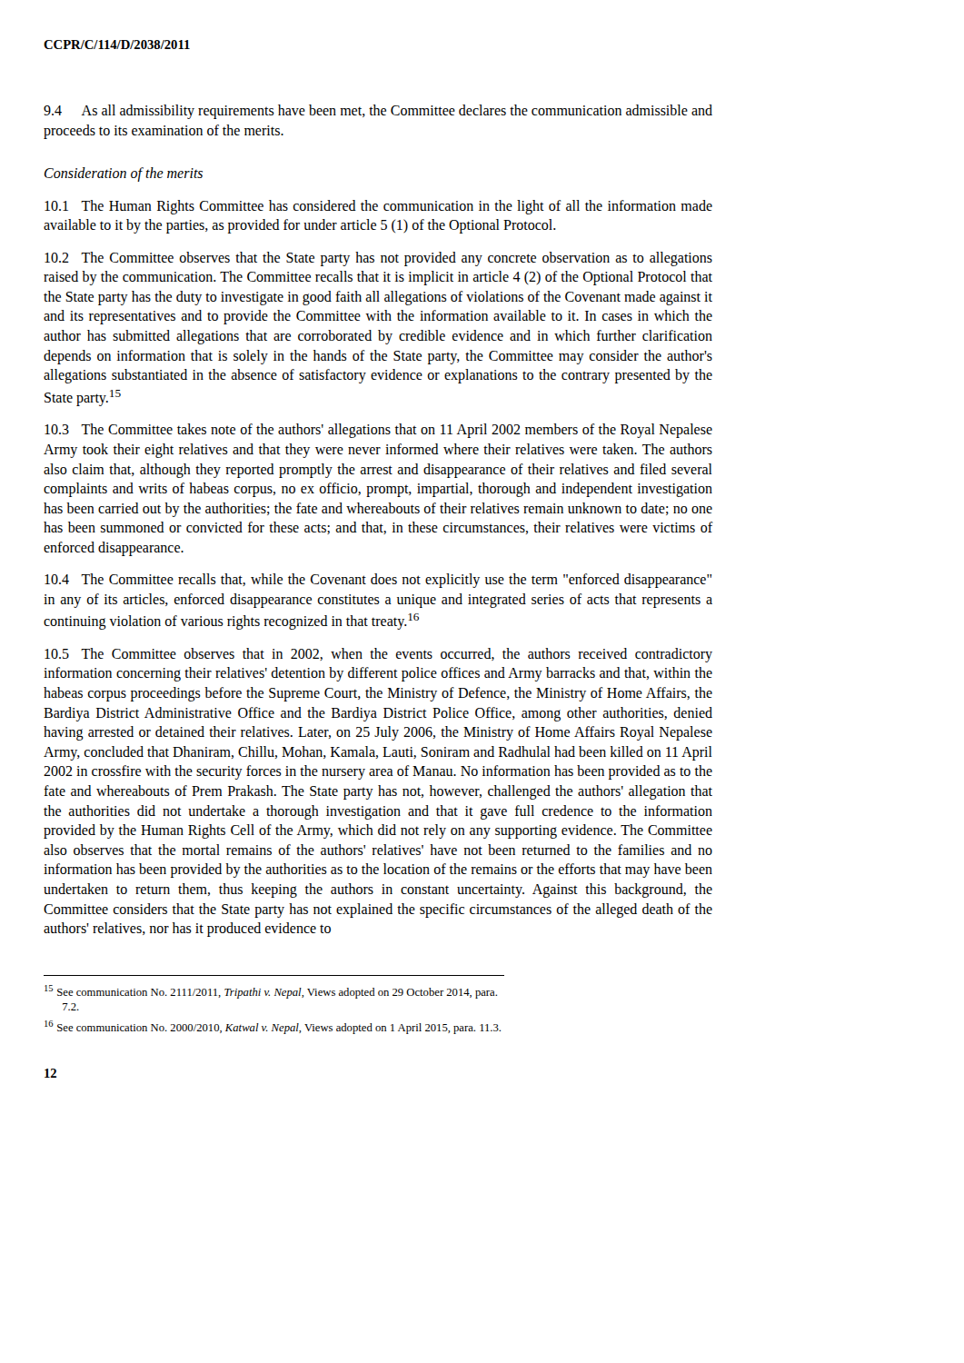CCPR/C/114/D/2038/2011
9.4 As all admissibility requirements have been met, the Committee declares the communication admissible and proceeds to its examination of the merits.
Consideration of the merits
10.1 The Human Rights Committee has considered the communication in the light of all the information made available to it by the parties, as provided for under article 5 (1) of the Optional Protocol.
10.2 The Committee observes that the State party has not provided any concrete observation as to allegations raised by the communication. The Committee recalls that it is implicit in article 4 (2) of the Optional Protocol that the State party has the duty to investigate in good faith all allegations of violations of the Covenant made against it and its representatives and to provide the Committee with the information available to it. In cases in which the author has submitted allegations that are corroborated by credible evidence and in which further clarification depends on information that is solely in the hands of the State party, the Committee may consider the author's allegations substantiated in the absence of satisfactory evidence or explanations to the contrary presented by the State party.15
10.3 The Committee takes note of the authors' allegations that on 11 April 2002 members of the Royal Nepalese Army took their eight relatives and that they were never informed where their relatives were taken. The authors also claim that, although they reported promptly the arrest and disappearance of their relatives and filed several complaints and writs of habeas corpus, no ex officio, prompt, impartial, thorough and independent investigation has been carried out by the authorities; the fate and whereabouts of their relatives remain unknown to date; no one has been summoned or convicted for these acts; and that, in these circumstances, their relatives were victims of enforced disappearance.
10.4 The Committee recalls that, while the Covenant does not explicitly use the term "enforced disappearance" in any of its articles, enforced disappearance constitutes a unique and integrated series of acts that represents a continuing violation of various rights recognized in that treaty.16
10.5 The Committee observes that in 2002, when the events occurred, the authors received contradictory information concerning their relatives' detention by different police offices and Army barracks and that, within the habeas corpus proceedings before the Supreme Court, the Ministry of Defence, the Ministry of Home Affairs, the Bardiya District Administrative Office and the Bardiya District Police Office, among other authorities, denied having arrested or detained their relatives. Later, on 25 July 2006, the Ministry of Home Affairs Royal Nepalese Army, concluded that Dhaniram, Chillu, Mohan, Kamala, Lauti, Soniram and Radhulal had been killed on 11 April 2002 in crossfire with the security forces in the nursery area of Manau. No information has been provided as to the fate and whereabouts of Prem Prakash. The State party has not, however, challenged the authors' allegation that the authorities did not undertake a thorough investigation and that it gave full credence to the information provided by the Human Rights Cell of the Army, which did not rely on any supporting evidence. The Committee also observes that the mortal remains of the authors' relatives' have not been returned to the families and no information has been provided by the authorities as to the location of the remains or the efforts that may have been undertaken to return them, thus keeping the authors in constant uncertainty. Against this background, the Committee considers that the State party has not explained the specific circumstances of the alleged death of the authors' relatives, nor has it produced evidence to
15See communication No. 2111/2011, Tripathi v. Nepal, Views adopted on 29 October 2014, para. 7.2.
16See communication No. 2000/2010, Katwal v. Nepal, Views adopted on 1 April 2015, para. 11.3.
12